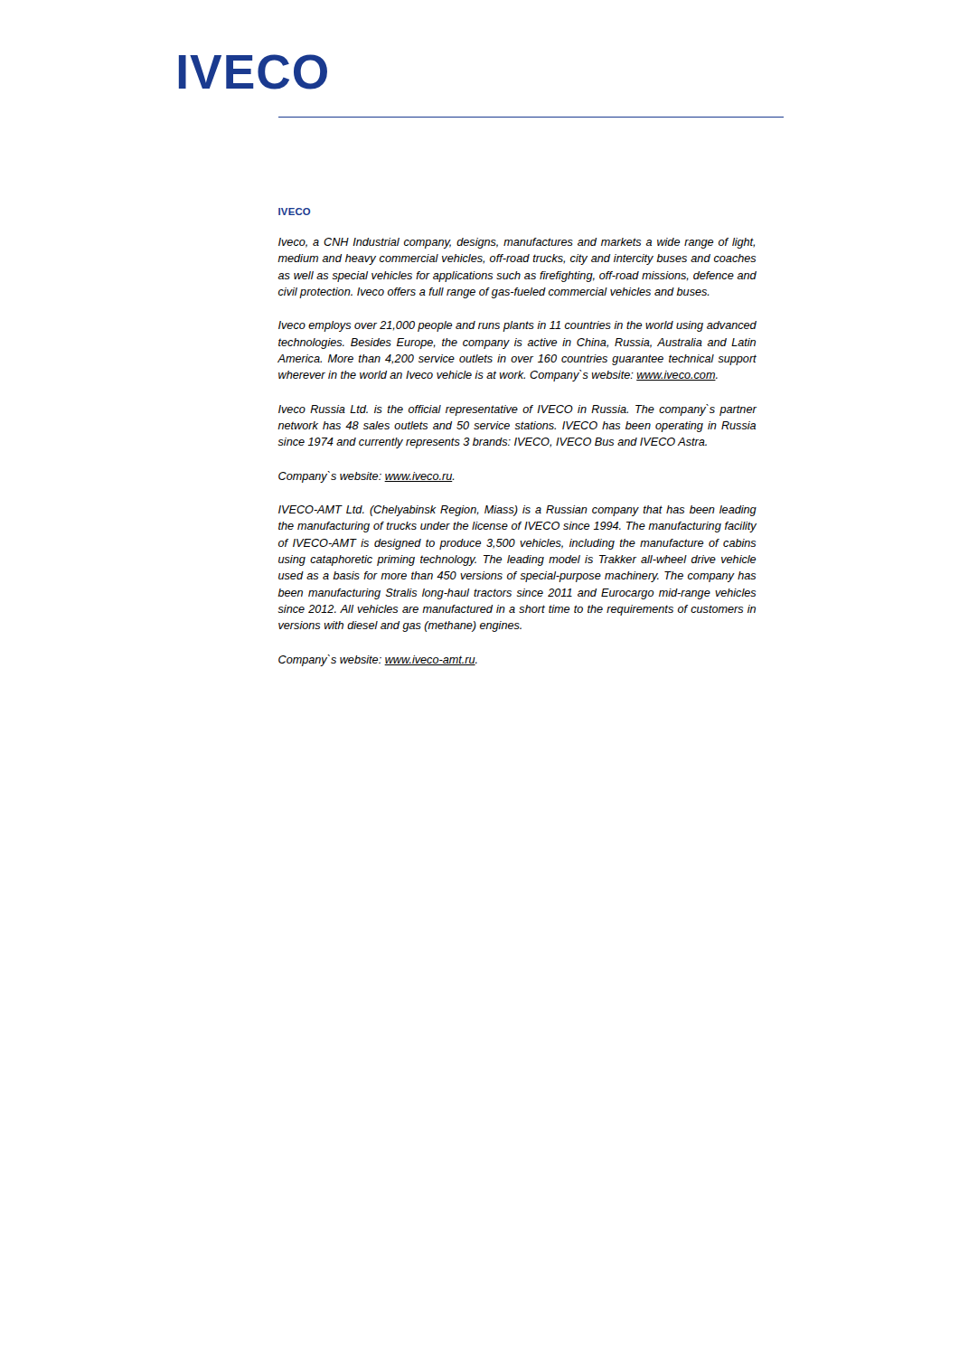IVECO
IVECO
Iveco, a CNH Industrial company, designs, manufactures and markets a wide range of light, medium and heavy commercial vehicles, off-road trucks, city and intercity buses and coaches as well as special vehicles for applications such as firefighting, off-road missions, defence and civil protection. Iveco offers a full range of gas-fueled commercial vehicles and buses.
Iveco employs over 21,000 people and runs plants in 11 countries in the world using advanced technologies. Besides Europe, the company is active in China, Russia, Australia and Latin America. More than 4,200 service outlets in over 160 countries guarantee technical support wherever in the world an Iveco vehicle is at work. Company`s website: www.iveco.com.
Iveco Russia Ltd. is the official representative of IVECO in Russia. The company`s partner network has 48 sales outlets and 50 service stations. IVECO has been operating in Russia since 1974 and currently represents 3 brands: IVECO, IVECO Bus and IVECO Astra.
Company`s website: www.iveco.ru.
IVECO-AMT Ltd. (Chelyabinsk Region, Miass) is a Russian company that has been leading the manufacturing of trucks under the license of IVECO since 1994. The manufacturing facility of IVECO-AMT is designed to produce 3,500 vehicles, including the manufacture of cabins using cataphoretic priming technology. The leading model is Trakker all-wheel drive vehicle used as a basis for more than 450 versions of special-purpose machinery. The company has been manufacturing Stralis long-haul tractors since 2011 and Eurocargo mid-range vehicles since 2012. All vehicles are manufactured in a short time to the requirements of customers in versions with diesel and gas (methane) engines.
Company`s website: www.iveco-amt.ru.